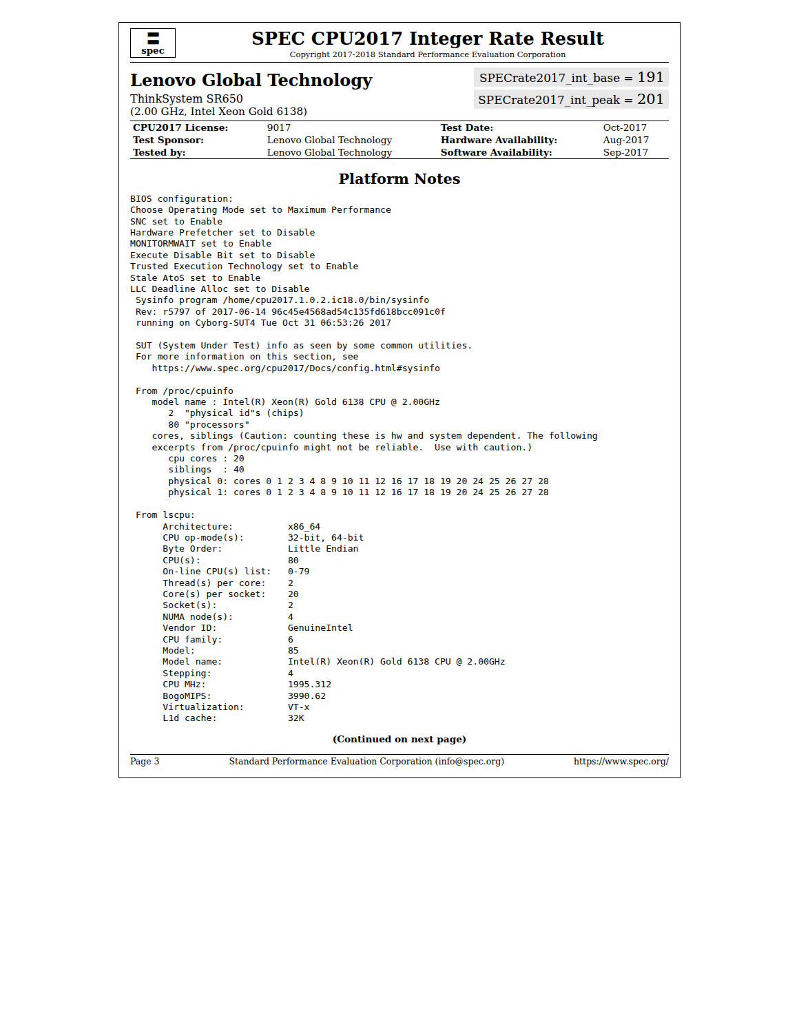■■■
■■■
spec
SPEC CPU2017 Integer Rate Result
Copyright 2017-2018 Standard Performance Evaluation Corporation
Lenovo Global Technology
ThinkSystem SR650
(2.00 GHz, Intel Xeon Gold 6138)
SPECrate2017_int_base = 191
SPECrate2017_int_peak = 201
| CPU2017 License: | 9017 | Test Date: | Oct-2017 |
| Test Sponsor: | Lenovo Global Technology | Hardware Availability: | Aug-2017 |
| Tested by: | Lenovo Global Technology | Software Availability: | Sep-2017 |
Platform Notes
BIOS configuration:
Choose Operating Mode set to Maximum Performance
SNC set to Enable
Hardware Prefetcher set to Disable
MONITORMWAIT set to Enable
Execute Disable Bit set to Disable
Trusted Execution Technology set to Enable
Stale AtoS set to Enable
LLC Deadline Alloc set to Disable
 Sysinfo program /home/cpu2017.1.0.2.ic18.0/bin/sysinfo
 Rev: r5797 of 2017-06-14 96c45e4568ad54c135fd618bcc091c0f
 running on Cyborg-SUT4 Tue Oct 31 06:53:26 2017

 SUT (System Under Test) info as seen by some common utilities.
 For more information on this section, see
    https://www.spec.org/cpu2017/Docs/config.html#sysinfo

 From /proc/cpuinfo
    model name : Intel(R) Xeon(R) Gold 6138 CPU @ 2.00GHz
       2  "physical id"s (chips)
       80 "processors"
    cores, siblings (Caution: counting these is hw and system dependent. The following
    excerpts from /proc/cpuinfo might not be reliable.  Use with caution.)
       cpu cores : 20
       siblings  : 40
       physical 0: cores 0 1 2 3 4 8 9 10 11 12 16 17 18 19 20 24 25 26 27 28
       physical 1: cores 0 1 2 3 4 8 9 10 11 12 16 17 18 19 20 24 25 26 27 28

 From lscpu:
      Architecture:          x86_64
      CPU op-mode(s):        32-bit, 64-bit
      Byte Order:            Little Endian
      CPU(s):                80
      On-line CPU(s) list:   0-79
      Thread(s) per core:    2
      Core(s) per socket:    20
      Socket(s):             2
      NUMA node(s):          4
      Vendor ID:             GenuineIntel
      CPU family:            6
      Model:                 85
      Model name:            Intel(R) Xeon(R) Gold 6138 CPU @ 2.00GHz
      Stepping:              4
      CPU MHz:               1995.312
      BogoMIPS:              3990.62
      Virtualization:        VT-x
      L1d cache:             32K
(Continued on next page)
Page 3 Standard Performance Evaluation Corporation (info@spec.org) https://www.spec.org/